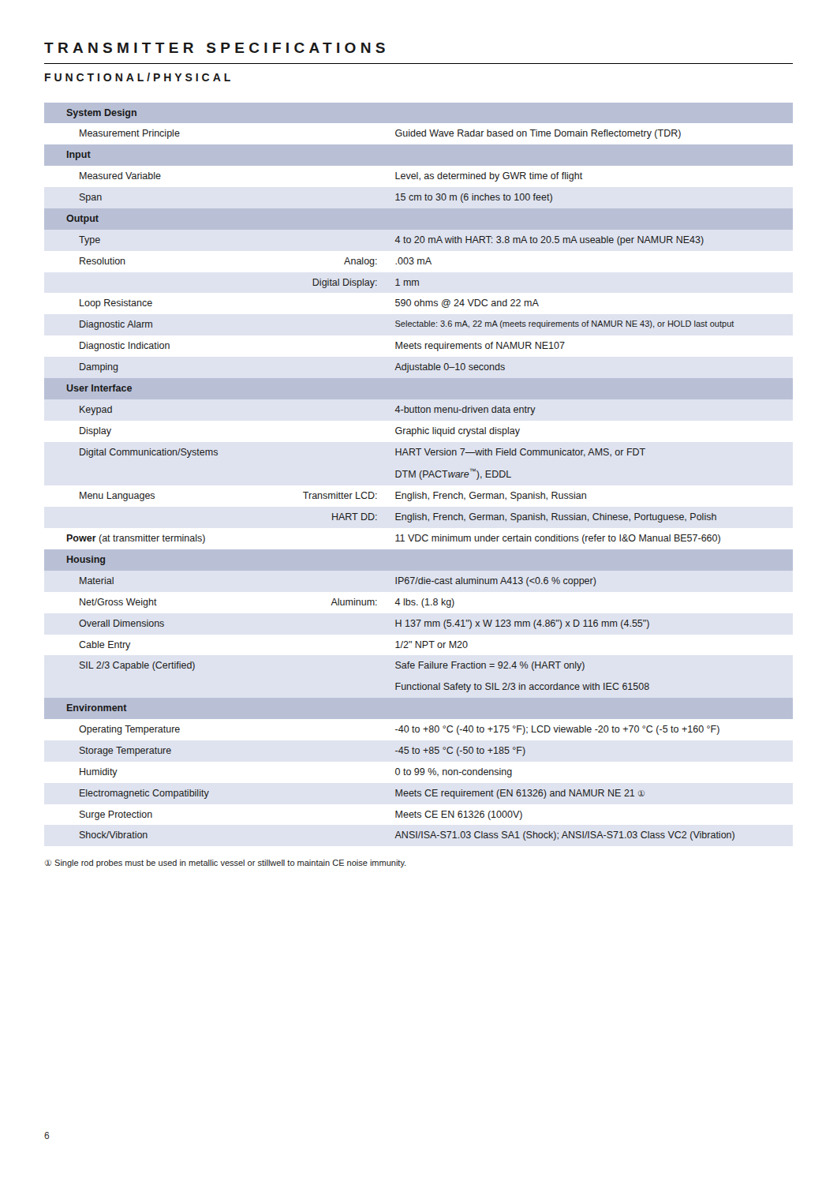Transmitter Specifications
Functional/Physical
| System Design |
| Measurement Principle | | Guided Wave Radar based on Time Domain Reflectometry (TDR) |
| Input |
| Measured Variable | | Level, as determined by GWR time of flight |
| Span | | 15 cm to 30 m (6 inches to 100 feet) |
| Output |
| Type | | 4 to 20 mA with HART: 3.8 mA to 20.5 mA useable (per NAMUR NE43) |
| Resolution | Analog: | .003 mA |
| | Digital Display: | 1 mm |
| Loop Resistance | | 590 ohms @ 24 VDC and 22 mA |
| Diagnostic Alarm | | Selectable: 3.6 mA, 22 mA (meets requirements of NAMUR NE 43), or HOLD last output |
| Diagnostic Indication | | Meets requirements of NAMUR NE107 |
| Damping | | Adjustable 0–10 seconds |
| User Interface |
| Keypad | | 4-button menu-driven data entry |
| Display | | Graphic liquid crystal display |
| Digital Communication/Systems | | HART Version 7—with Field Communicator, AMS, or FDT |
| | | DTM (PACT ware ™ ), EDDL |
| Menu Languages | Transmitter LCD: | English, French, German, Spanish, Russian |
| | HART DD: | English, French, German, Spanish, Russian, Chinese, Portuguese, Polish |
| Power (at transmitter terminals) | | 11 VDC minimum under certain conditions (refer to I&O Manual BE57-660) |
| Housing |
| Material | | IP67/die-cast aluminum A413 (<0.6 % copper) |
| Net/Gross Weight | Aluminum: | 4 lbs. (1.8 kg) |
| Overall Dimensions | | H 137 mm (5.41") x W 123 mm (4.86") x D 116 mm (4.55") |
| Cable Entry | | 1/2" NPT or M20 |
| SIL 2/3 Capable (Certified) | | Safe Failure Fraction = 92.4 % (HART only) |
| | | Functional Safety to SIL 2/3 in accordance with IEC 61508 |
| Environment |
| Operating Temperature | | -40 to +80 °C (-40 to +175 °F); LCD viewable -20 to +70 °C (-5 to +160 °F) |
| Storage Temperature | | -45 to +85 °C (-50 to +185 °F) |
| Humidity | | 0 to 99 %, non-condensing |
| Electromagnetic Compatibility | | Meets CE requirement (EN 61326) and NAMUR NE 21 ① |
| Surge Protection | | Meets CE EN 61326 (1000V) |
| Shock/Vibration | | ANSI/ISA-S71.03 Class SA1 (Shock); ANSI/ISA-S71.03 Class VC2 (Vibration) |
① Single rod probes must be used in metallic vessel or stillwell to maintain CE noise immunity.
6